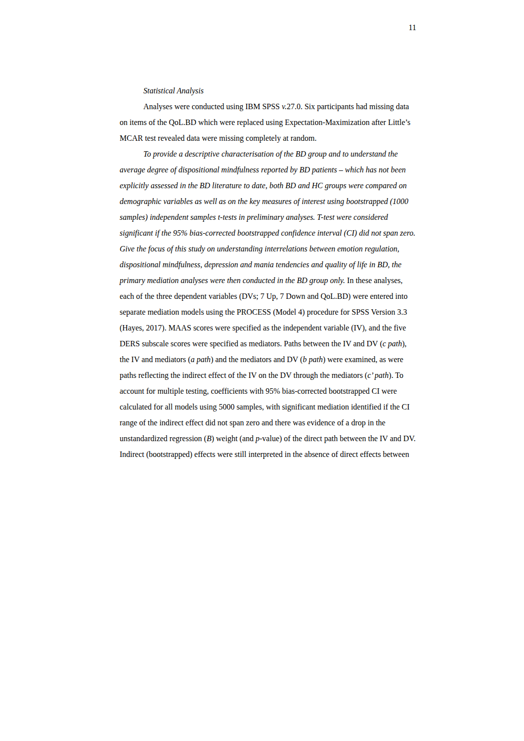11
Statistical Analysis
Analyses were conducted using IBM SPSS v. 27.0. Six participants had missing data on items of the QoL.BD which were replaced using Expectation-Maximization after Little’s MCAR test revealed data were missing completely at random.
To provide a descriptive characterisation of the BD group and to understand the average degree of dispositional mindfulness reported by BD patients – which has not been explicitly assessed in the BD literature to date, both BD and HC groups were compared on demographic variables as well as on the key measures of interest using bootstrapped (1000 samples) independent samples t-tests in preliminary analyses. T-test were considered significant if the 95% bias-corrected bootstrapped confidence interval (CI) did not span zero. Give the focus of this study on understanding interrelations between emotion regulation, dispositional mindfulness, depression and mania tendencies and quality of life in BD, the primary mediation analyses were then conducted in the BD group only. In these analyses, each of the three dependent variables (DVs; 7 Up, 7 Down and QoL.BD) were entered into separate mediation models using the PROCESS (Model 4) procedure for SPSS Version 3.3 (Hayes, 2017). MAAS scores were specified as the independent variable (IV), and the five DERS subscale scores were specified as mediators. Paths between the IV and DV (c path), the IV and mediators (a path) and the mediators and DV (b path) were examined, as were paths reflecting the indirect effect of the IV on the DV through the mediators (c’ path). To account for multiple testing, coefficients with 95% bias-corrected bootstrapped CI were calculated for all models using 5000 samples, with significant mediation identified if the CI range of the indirect effect did not span zero and there was evidence of a drop in the unstandardized regression (B) weight (and p-value) of the direct path between the IV and DV. Indirect (bootstrapped) effects were still interpreted in the absence of direct effects between